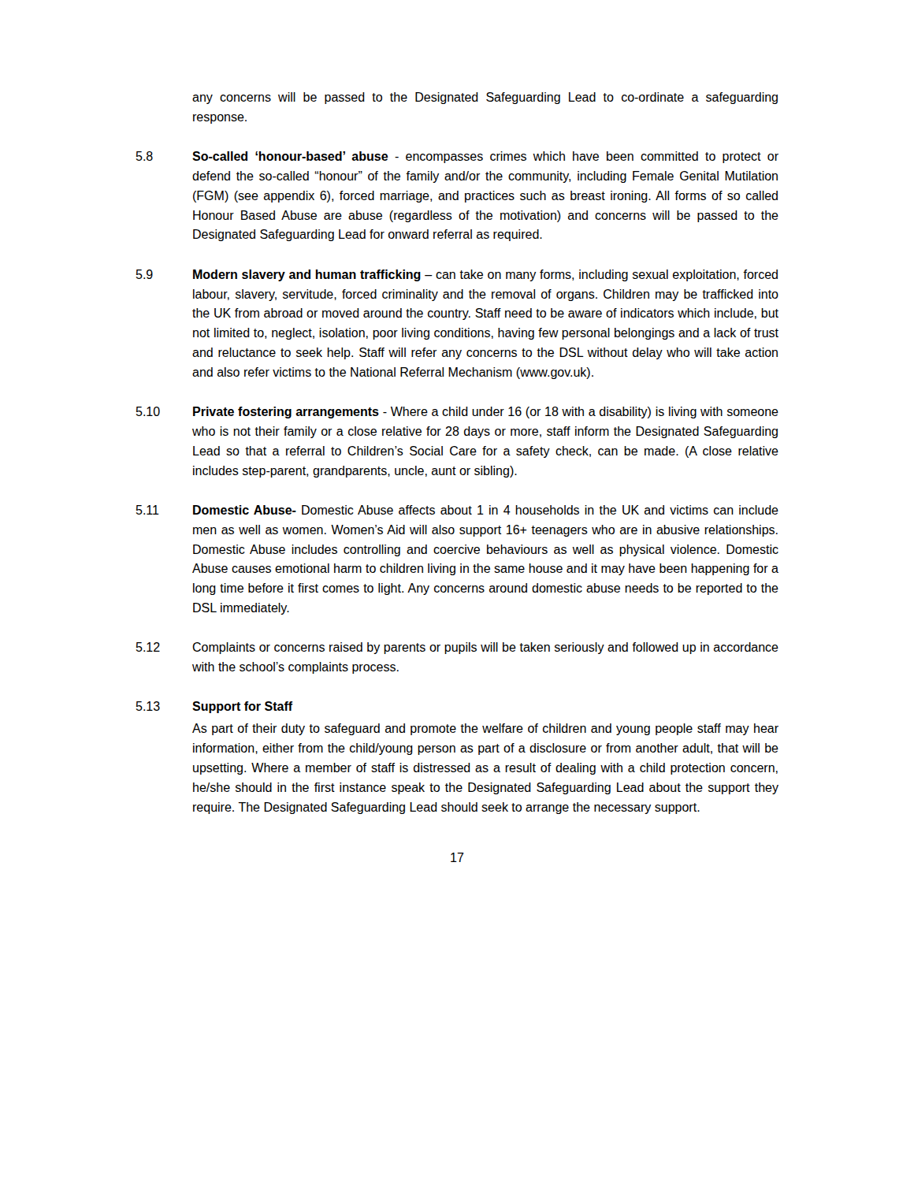any concerns will be passed to the Designated Safeguarding Lead to co-ordinate a safeguarding response.
5.8
So-called ‘honour-based’ abuse - encompasses crimes which have been committed to protect or defend the so-called “honour” of the family and/or the community, including Female Genital Mutilation (FGM) (see appendix 6), forced marriage, and practices such as breast ironing. All forms of so called Honour Based Abuse are abuse (regardless of the motivation) and concerns will be passed to the Designated Safeguarding Lead for onward referral as required.
5.9
Modern slavery and human trafficking – can take on many forms, including sexual exploitation, forced labour, slavery, servitude, forced criminality and the removal of organs. Children may be trafficked into the UK from abroad or moved around the country. Staff need to be aware of indicators which include, but not limited to, neglect, isolation, poor living conditions, having few personal belongings and a lack of trust and reluctance to seek help. Staff will refer any concerns to the DSL without delay who will take action and also refer victims to the National Referral Mechanism (www.gov.uk).
5.10
Private fostering arrangements - Where a child under 16 (or 18 with a disability) is living with someone who is not their family or a close relative for 28 days or more, staff inform the Designated Safeguarding Lead so that a referral to Children’s Social Care for a safety check, can be made. (A close relative includes step-parent, grandparents, uncle, aunt or sibling).
5.11
Domestic Abuse- Domestic Abuse affects about 1 in 4 households in the UK and victims can include men as well as women. Women’s Aid will also support 16+ teenagers who are in abusive relationships. Domestic Abuse includes controlling and coercive behaviours as well as physical violence. Domestic Abuse causes emotional harm to children living in the same house and it may have been happening for a long time before it first comes to light. Any concerns around domestic abuse needs to be reported to the DSL immediately.
5.12
Complaints or concerns raised by parents or pupils will be taken seriously and followed up in accordance with the school’s complaints process.
5.13
Support for Staff
As part of their duty to safeguard and promote the welfare of children and young people staff may hear information, either from the child/young person as part of a disclosure or from another adult, that will be upsetting. Where a member of staff is distressed as a result of dealing with a child protection concern, he/she should in the first instance speak to the Designated Safeguarding Lead about the support they require. The Designated Safeguarding Lead should seek to arrange the necessary support.
17